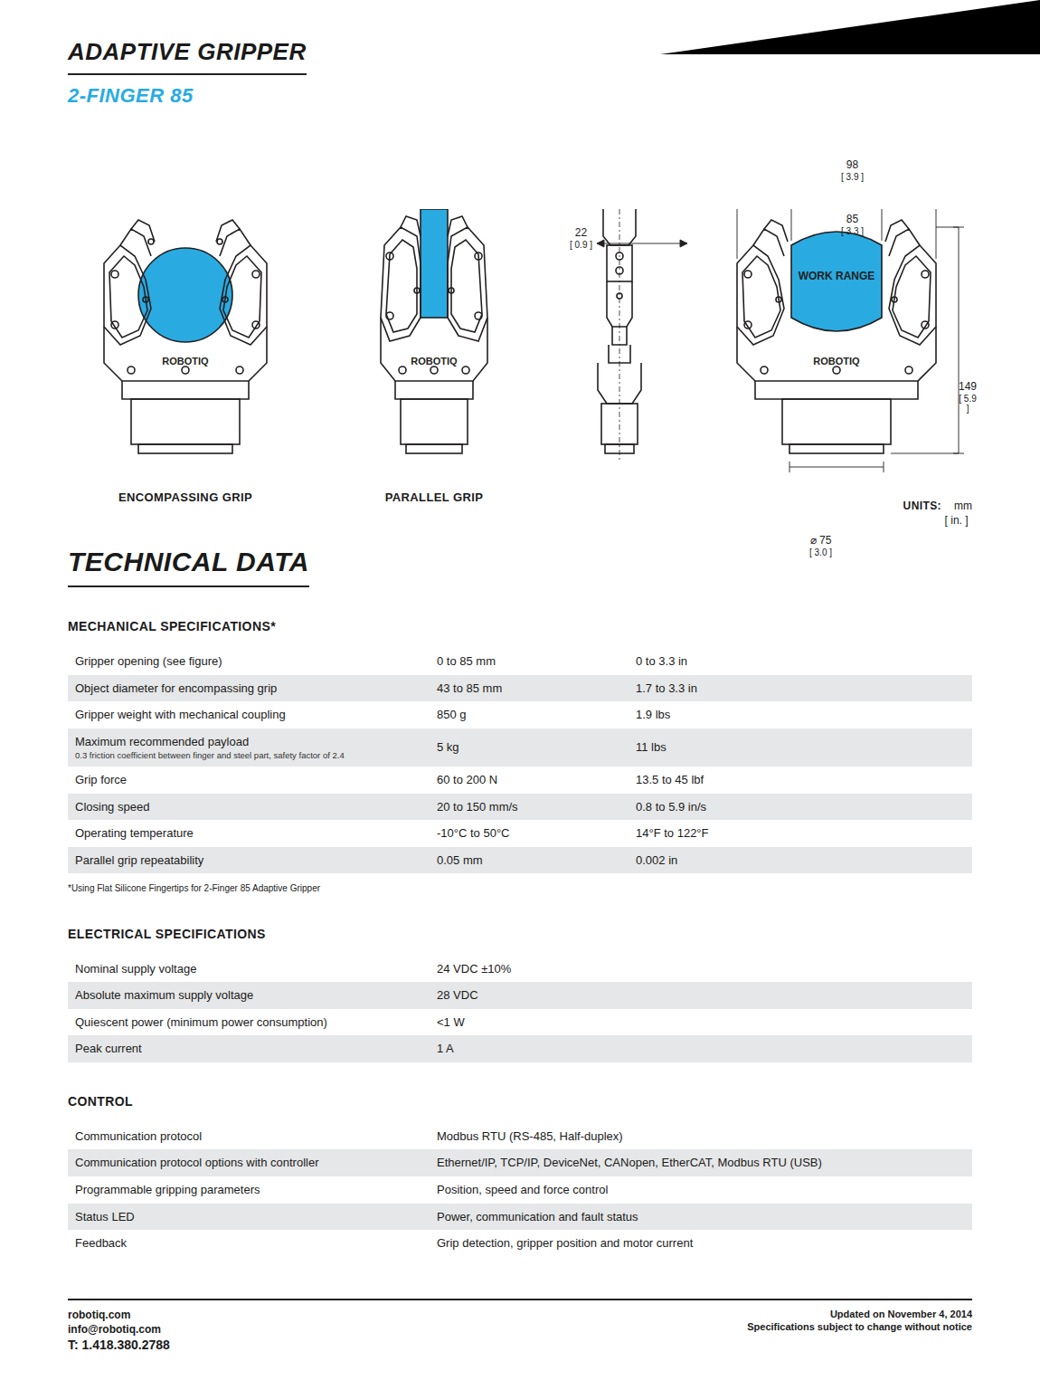ADAPTIVE GRIPPER
2-FINGER 85
ROBOTIQ
ENCOMPASSING GRIP
ROBOTIQ
PARALLEL GRIP
WORK RANGE ROBOTIQ
98[ 3.9 ]
85[ 3.3 ]
149[ 5.9 ]
⌀ 75[ 3.0 ]
22[ 0.9 ]
UNITS: mm
[ in. ]
TECHNICAL DATA
MECHANICAL SPECIFICATIONS*
| Gripper opening (see figure) | 0 to 85 mm | 0 to 3.3 in |
| Object diameter for encompassing grip | 43 to 85 mm | 1.7 to 3.3 in |
| Gripper weight with mechanical coupling | 850 g | 1.9 lbs |
| Maximum recommended payload 0.3 friction coefficient between finger and steel part, safety factor of 2.4 | 5 kg | 11 lbs |
| Grip force | 60 to 200 N | 13.5 to 45 lbf |
| Closing speed | 20 to 150 mm/s | 0.8 to 5.9 in/s |
| Operating temperature | -10°C to 50°C | 14°F to 122°F |
| Parallel grip repeatability | 0.05 mm | 0.002 in |
*Using Flat Silicone Fingertips for 2-Finger 85 Adaptive Gripper
ELECTRICAL SPECIFICATIONS
| Nominal supply voltage | 24 VDC ±10% |
| Absolute maximum supply voltage | 28 VDC |
| Quiescent power (minimum power consumption) | <1 W |
| Peak current | 1 A |
CONTROL
| Communication protocol | Modbus RTU (RS-485, Half-duplex) |
| Communication protocol options with controller | Ethernet/IP, TCP/IP, DeviceNet, CANopen, EtherCAT, Modbus RTU (USB) |
| Programmable gripping parameters | Position, speed and force control |
| Status LED | Power, communication and fault status |
| Feedback | Grip detection, gripper position and motor current |
robotiq.com
info@robotiq.com
T: 1.418.380.2788
Updated on November 4, 2014
Specifications subject to change without notice